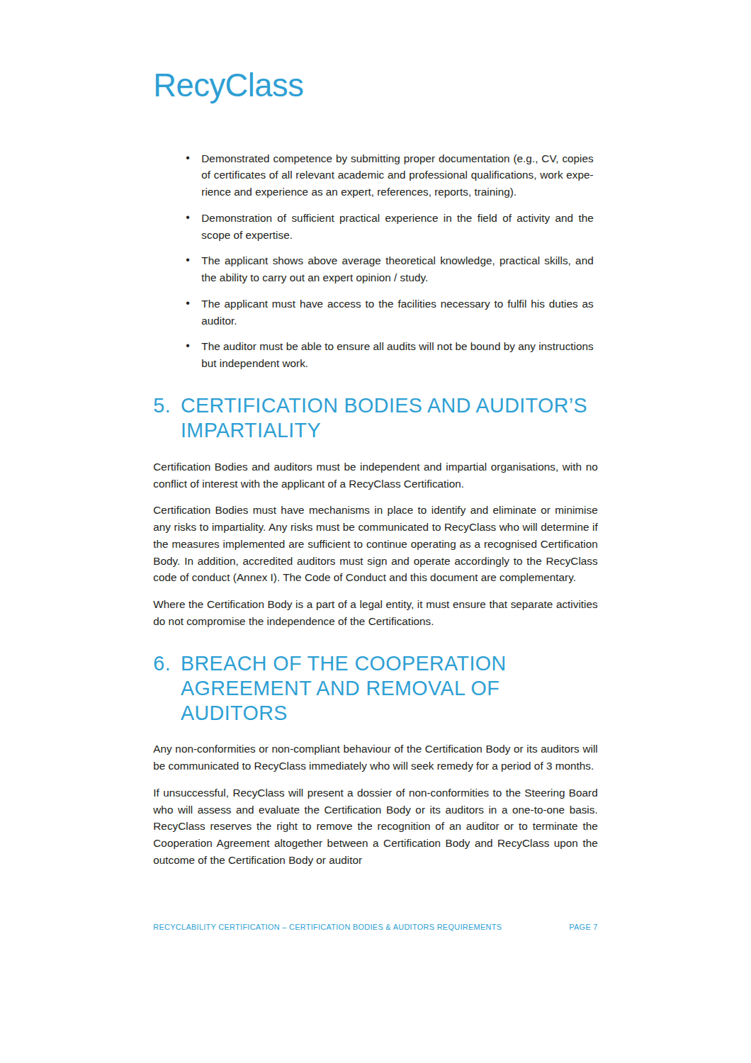RecyClass
Demonstrated competence by submitting proper documentation (e.g., CV, copies of certificates of all relevant academic and professional qualifications, work experience and experience as an expert, references, reports, training).
Demonstration of sufficient practical experience in the field of activity and the scope of expertise.
The applicant shows above average theoretical knowledge, practical skills, and the ability to carry out an expert opinion / study.
The applicant must have access to the facilities necessary to fulfil his duties as auditor.
The auditor must be able to ensure all audits will not be bound by any instructions but independent work.
5. Certification bodies and auditor’s impartiality
Certification Bodies and auditors must be independent and impartial organisations, with no conflict of interest with the applicant of a RecyClass Certification.
Certification Bodies must have mechanisms in place to identify and eliminate or minimise any risks to impartiality. Any risks must be communicated to RecyClass who will determine if the measures implemented are sufficient to continue operating as a recognised Certification Body. In addition, accredited auditors must sign and operate accordingly to the RecyClass code of conduct (Annex I). The Code of Conduct and this document are complementary.
Where the Certification Body is a part of a legal entity, it must ensure that separate activities do not compromise the independence of the Certifications.
6. Breach of the cooperation agreement and removal of auditors
Any non-conformities or non-compliant behaviour of the Certification Body or its auditors will be communicated to RecyClass immediately who will seek remedy for a period of 3 months.
If unsuccessful, RecyClass will present a dossier of non-conformities to the Steering Board who will assess and evaluate the Certification Body or its auditors in a one-to-one basis. RecyClass reserves the right to remove the recognition of an auditor or to terminate the Cooperation Agreement altogether between a Certification Body and RecyClass upon the outcome of the Certification Body or auditor
Recyclability certification – certification bodies & auditors requirements
Page 7